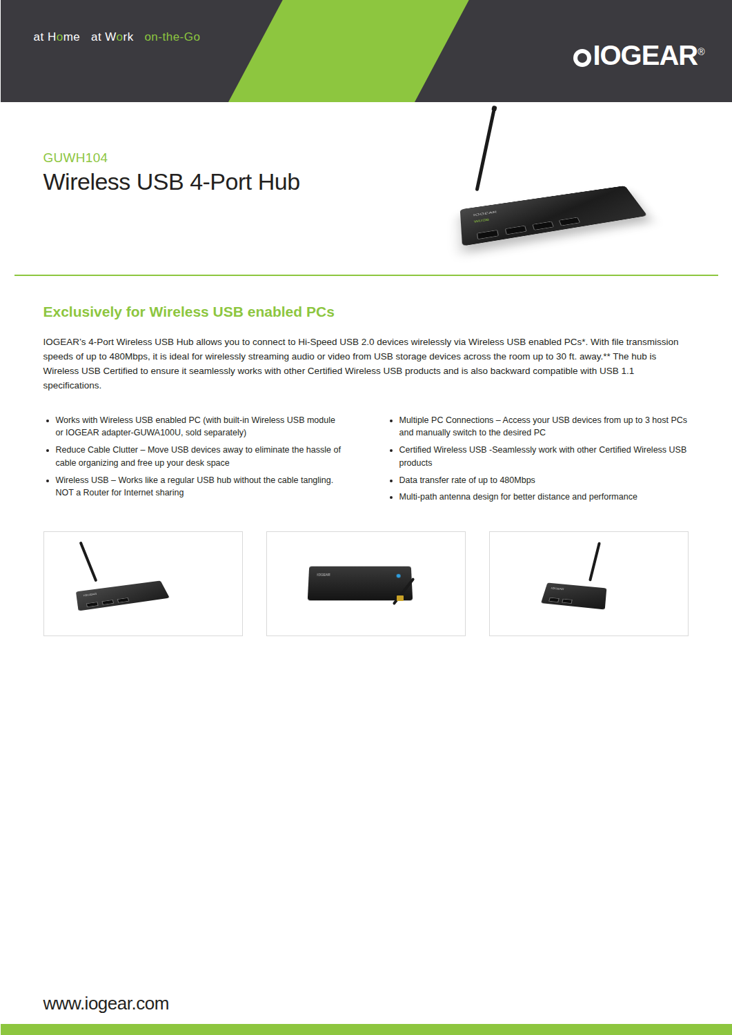at H ome at W ork on-the-G o
IOGEAR®
GUWH104
Wireless USB 4-Port Hub
IOGEAR WUSB
Exclusively for Wireless USB enabled PCs
IOGEAR’s 4-Port Wireless USB Hub allows you to connect to Hi-Speed USB 2.0 devices wirelessly via Wireless USB enabled PCs*. With file transmission speeds of up to 480Mbps, it is ideal for wirelessly streaming audio or video from USB storage devices across the room up to 30 ft. away.** The hub is Wireless USB Certified to ensure it seamlessly works with other Certified Wireless USB products and is also backward compatible with USB 1.1 specifications.
Works with Wireless USB enabled PC (with built-in Wireless USB module or IOGEAR adapter-GUWA100U, sold separately)
Reduce Cable Clutter – Move USB devices away to eliminate the hassle of cable organizing and free up your desk space
Wireless USB – Works like a regular USB hub without the cable tangling. NOT a Router for Internet sharing
Multiple PC Connections – Access your USB devices from up to 3 host PCs and manually switch to the desired PC
Certified Wireless USB -Seamlessly work with other Certified Wireless USB products
Data transfer rate of up to 480Mbps
Multi-path antenna design for better distance and performance
IOGEAR
IOGEAR
IOGEAR
www.iogear.com